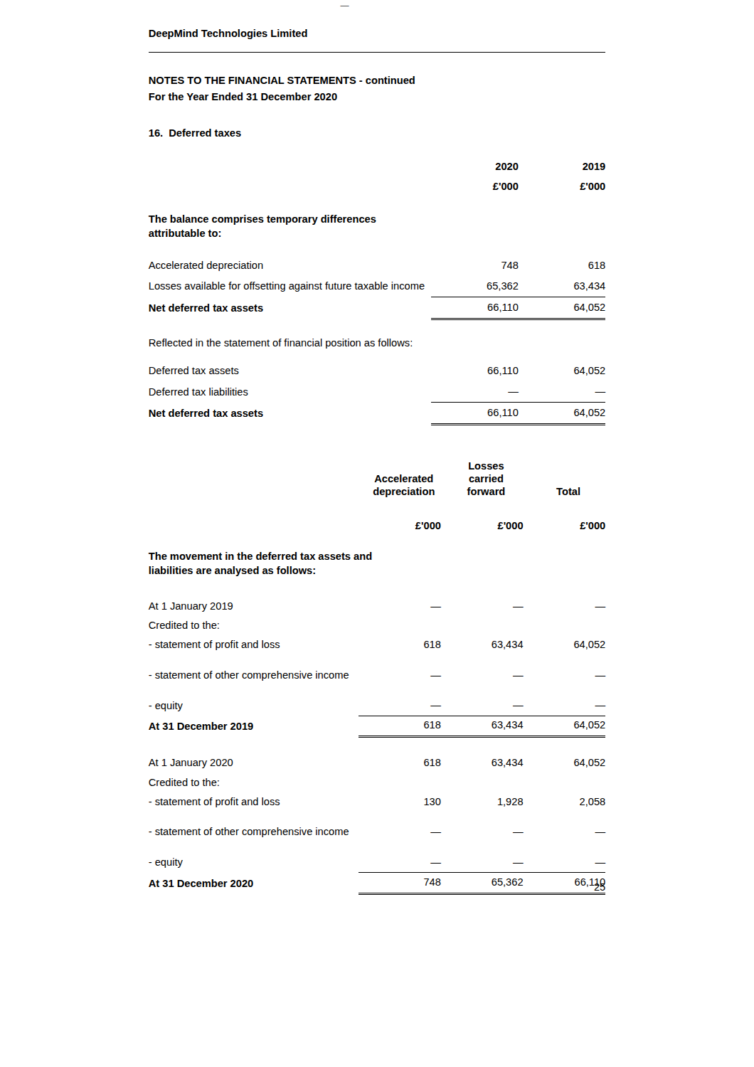—
DeepMind Technologies Limited
NOTES TO THE FINANCIAL STATEMENTS - continued
For the Year Ended 31 December 2020
16. Deferred taxes
| | 2020 | 2019 |
| | £'000 | £'000 |
| The balance comprises temporary differences attributable to: | | |
| Accelerated depreciation | 748 | 618 |
| Losses available for offsetting against future taxable income | 65,362 | 63,434 |
| Net deferred tax assets | 66,110 | 64,052 |
Reflected in the statement of financial position as follows:
| Deferred tax assets | 66,110 | 64,052 |
| Deferred tax liabilities | — | — |
| Net deferred tax assets | 66,110 | 64,052 |
| | Accelerated depreciation | Losses carried forward | Total |
| | £'000 | £'000 | £'000 |
| The movement in the deferred tax assets and liabilities are analysed as follows: |
| At 1 January 2019 | — | — | — |
| Credited to the: | | | |
| - statement of profit and loss | 618 | 63,434 | 64,052 |
| - statement of other comprehensive income | — | — | — |
| - equity | — | — | — |
| At 31 December 2019 | 618 | 63,434 | 64,052 |
| At 1 January 2020 | 618 | 63,434 | 64,052 |
| Credited to the: | | | |
| - statement of profit and loss | 130 | 1,928 | 2,058 |
| - statement of other comprehensive income | — | — | — |
| - equity | — | — | — |
| At 31 December 2020 | 748 | 65,362 | 66,110 |
25